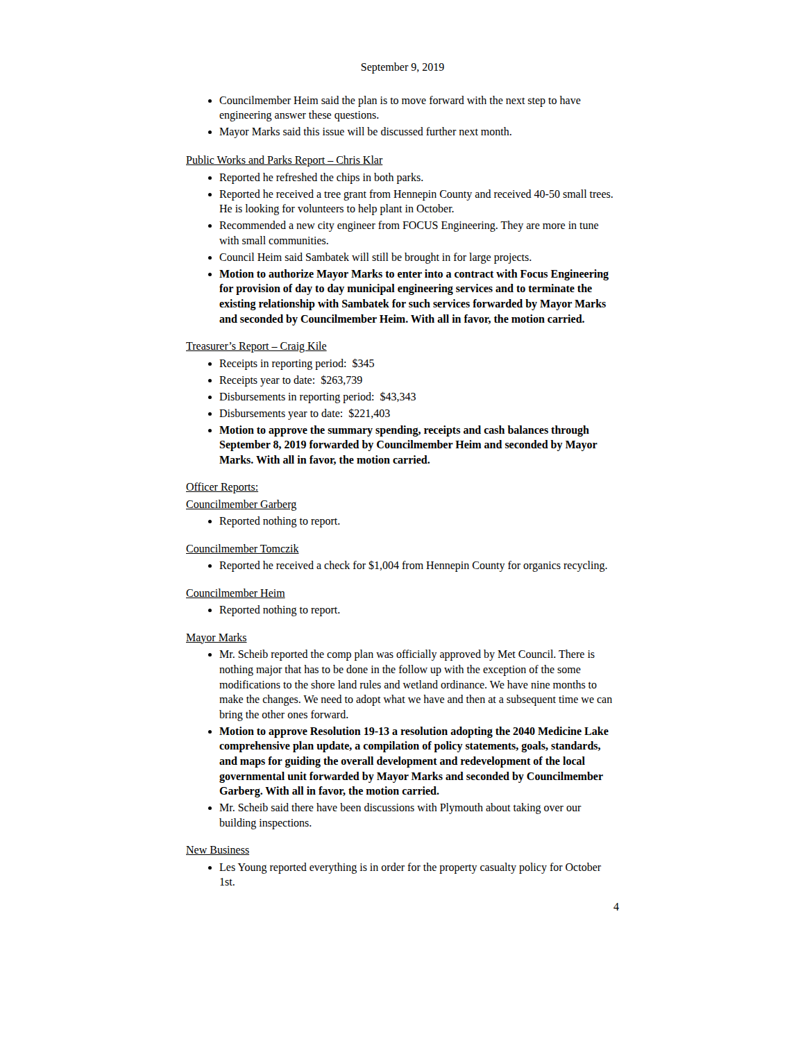September 9, 2019
Councilmember Heim said the plan is to move forward with the next step to have engineering answer these questions.
Mayor Marks said this issue will be discussed further next month.
Public Works and Parks Report – Chris Klar
Reported he refreshed the chips in both parks.
Reported he received a tree grant from Hennepin County and received 40-50 small trees. He is looking for volunteers to help plant in October.
Recommended a new city engineer from FOCUS Engineering. They are more in tune with small communities.
Council Heim said Sambatek will still be brought in for large projects.
Motion to authorize Mayor Marks to enter into a contract with Focus Engineering for provision of day to day municipal engineering services and to terminate the existing relationship with Sambatek for such services forwarded by Mayor Marks and seconded by Councilmember Heim. With all in favor, the motion carried.
Treasurer’s Report – Craig Kile
Receipts in reporting period: $345
Receipts year to date: $263,739
Disbursements in reporting period: $43,343
Disbursements year to date: $221,403
Motion to approve the summary spending, receipts and cash balances through September 8, 2019 forwarded by Councilmember Heim and seconded by Mayor Marks. With all in favor, the motion carried.
Officer Reports:
Councilmember Garberg
Reported nothing to report.
Councilmember Tomczik
Reported he received a check for $1,004 from Hennepin County for organics recycling.
Councilmember Heim
Reported nothing to report.
Mayor Marks
Mr. Scheib reported the comp plan was officially approved by Met Council. There is nothing major that has to be done in the follow up with the exception of the some modifications to the shore land rules and wetland ordinance. We have nine months to make the changes. We need to adopt what we have and then at a subsequent time we can bring the other ones forward.
Motion to approve Resolution 19-13 a resolution adopting the 2040 Medicine Lake comprehensive plan update, a compilation of policy statements, goals, standards, and maps for guiding the overall development and redevelopment of the local governmental unit forwarded by Mayor Marks and seconded by Councilmember Garberg. With all in favor, the motion carried.
Mr. Scheib said there have been discussions with Plymouth about taking over our building inspections.
New Business
Les Young reported everything is in order for the property casualty policy for October 1st.
4